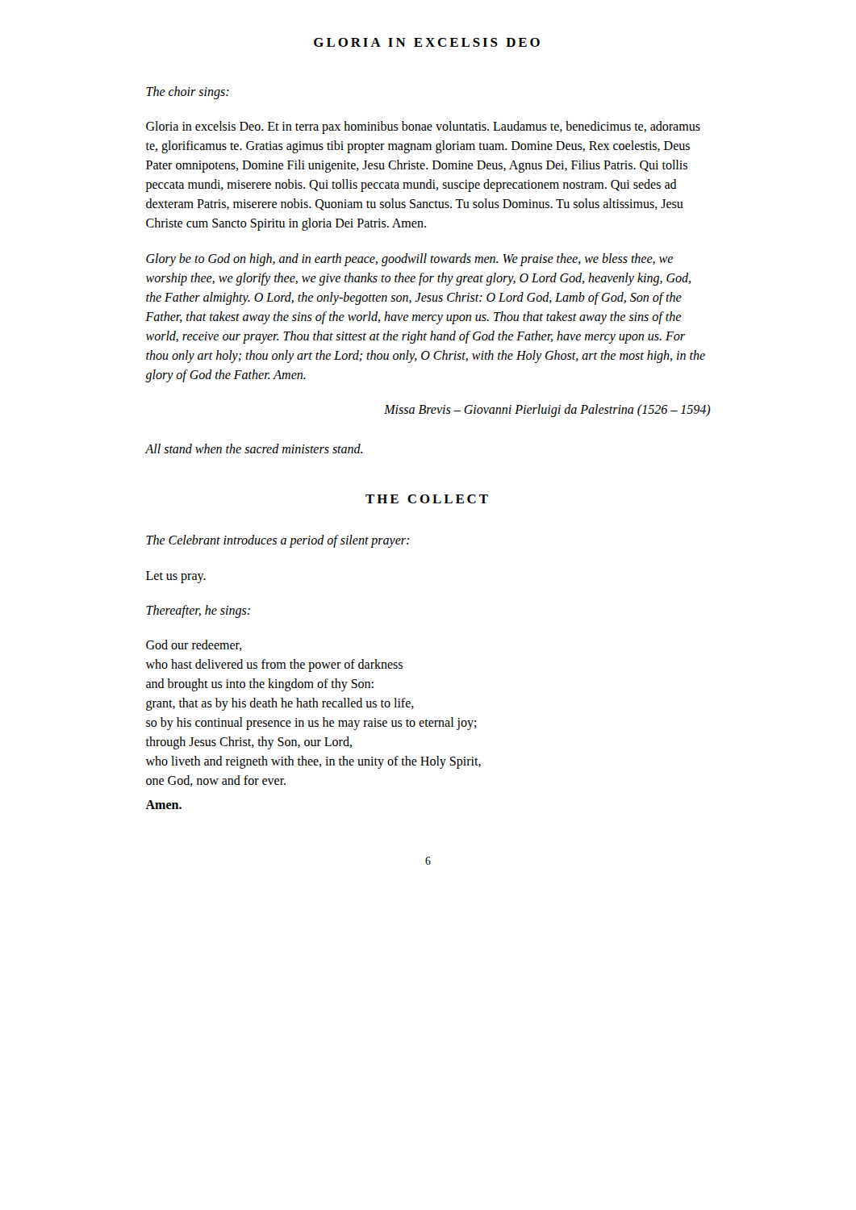Gloria in Excelsis Deo
The choir sings:
Gloria in excelsis Deo. Et in terra pax hominibus bonae voluntatis. Laudamus te, benedicimus te, adoramus te, glorificamus te. Gratias agimus tibi propter magnam gloriam tuam. Domine Deus, Rex coelestis, Deus Pater omnipotens, Domine Fili unigenite, Jesu Christe. Domine Deus, Agnus Dei, Filius Patris. Qui tollis peccata mundi, miserere nobis. Qui tollis peccata mundi, suscipe deprecationem nostram. Qui sedes ad dexteram Patris, miserere nobis. Quoniam tu solus Sanctus. Tu solus Dominus. Tu solus altissimus, Jesu Christe cum Sancto Spiritu in gloria Dei Patris. Amen.
Glory be to God on high, and in earth peace, goodwill towards men. We praise thee, we bless thee, we worship thee, we glorify thee, we give thanks to thee for thy great glory, O Lord God, heavenly king, God, the Father almighty. O Lord, the only-begotten son, Jesus Christ: O Lord God, Lamb of God, Son of the Father, that takest away the sins of the world, have mercy upon us. Thou that takest away the sins of the world, receive our prayer. Thou that sittest at the right hand of God the Father, have mercy upon us. For thou only art holy; thou only art the Lord; thou only, O Christ, with the Holy Ghost, art the most high, in the glory of God the Father. Amen.
Missa Brevis – Giovanni Pierluigi da Palestrina (1526 – 1594)
All stand when the sacred ministers stand.
The Collect
The Celebrant introduces a period of silent prayer:
Let us pray.
Thereafter, he sings:
God our redeemer, who hast delivered us from the power of darkness and brought us into the kingdom of thy Son: grant, that as by his death he hath recalled us to life, so by his continual presence in us he may raise us to eternal joy; through Jesus Christ, thy Son, our Lord, who liveth and reigneth with thee, in the unity of the Holy Spirit, one God, now and for ever.
Amen.
6